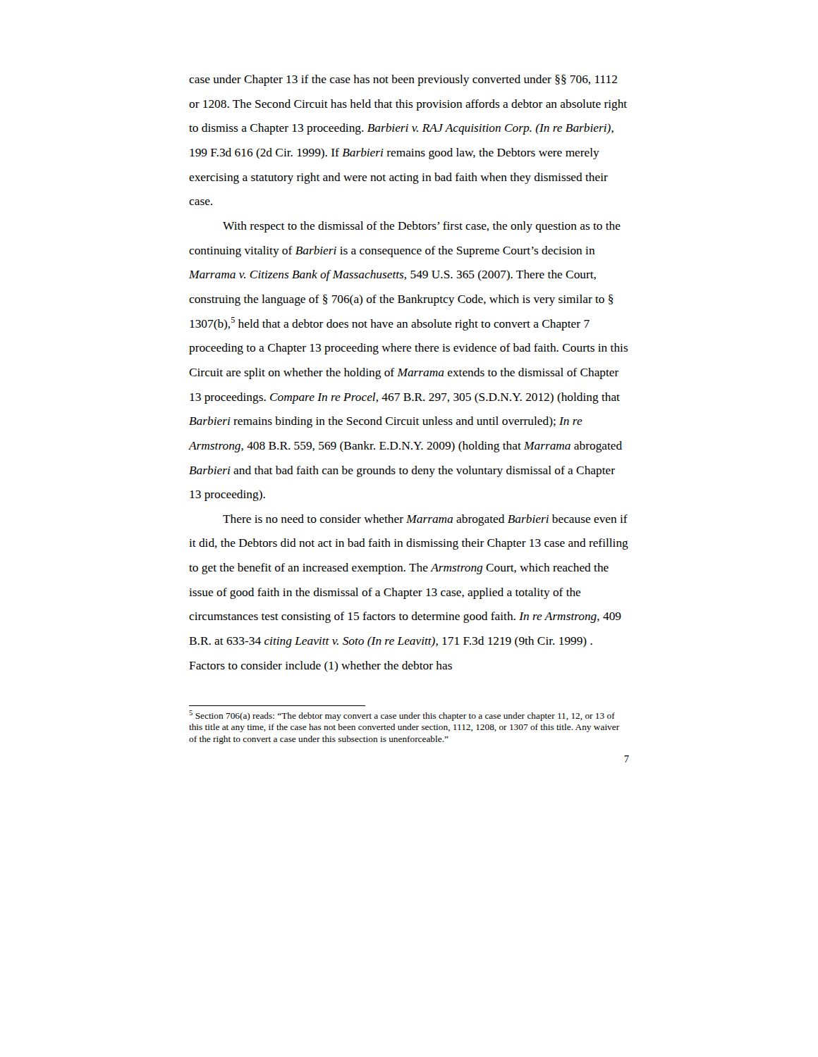case under Chapter 13 if the case has not been previously converted under §§ 706, 1112 or 1208. The Second Circuit has held that this provision affords a debtor an absolute right to dismiss a Chapter 13 proceeding. Barbieri v. RAJ Acquisition Corp. (In re Barbieri), 199 F.3d 616 (2d Cir. 1999). If Barbieri remains good law, the Debtors were merely exercising a statutory right and were not acting in bad faith when they dismissed their case.
With respect to the dismissal of the Debtors’ first case, the only question as to the continuing vitality of Barbieri is a consequence of the Supreme Court’s decision in Marrama v. Citizens Bank of Massachusetts, 549 U.S. 365 (2007). There the Court, construing the language of § 706(a) of the Bankruptcy Code, which is very similar to § 1307(b),5 held that a debtor does not have an absolute right to convert a Chapter 7 proceeding to a Chapter 13 proceeding where there is evidence of bad faith. Courts in this Circuit are split on whether the holding of Marrama extends to the dismissal of Chapter 13 proceedings. Compare In re Procel, 467 B.R. 297, 305 (S.D.N.Y. 2012) (holding that Barbieri remains binding in the Second Circuit unless and until overruled); In re Armstrong, 408 B.R. 559, 569 (Bankr. E.D.N.Y. 2009) (holding that Marrama abrogated Barbieri and that bad faith can be grounds to deny the voluntary dismissal of a Chapter 13 proceeding).
There is no need to consider whether Marrama abrogated Barbieri because even if it did, the Debtors did not act in bad faith in dismissing their Chapter 13 case and refilling to get the benefit of an increased exemption. The Armstrong Court, which reached the issue of good faith in the dismissal of a Chapter 13 case, applied a totality of the circumstances test consisting of 15 factors to determine good faith. In re Armstrong, 409 B.R. at 633-34 citing Leavitt v. Soto (In re Leavitt), 171 F.3d 1219 (9th Cir. 1999) . Factors to consider include (1) whether the debtor has
5 Section 706(a) reads: “The debtor may convert a case under this chapter to a case under chapter 11, 12, or 13 of this title at any time, if the case has not been converted under section, 1112, 1208, or 1307 of this title. Any waiver of the right to convert a case under this subsection is unenforceable.”
7